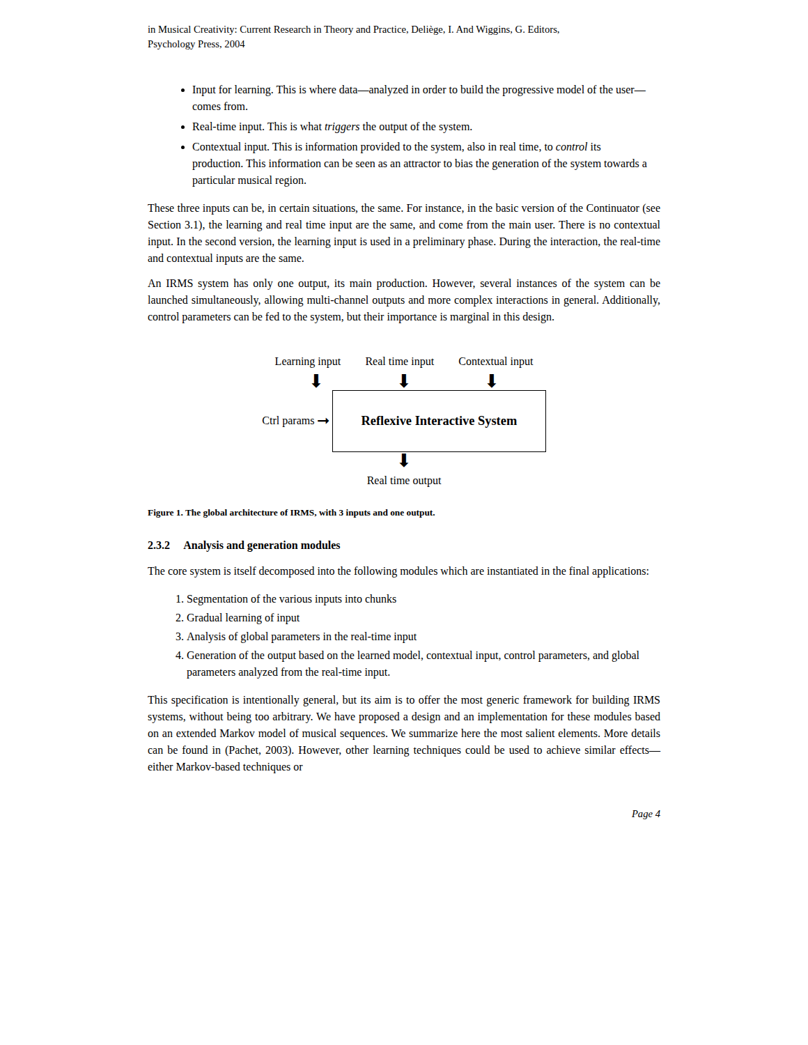in Musical Creativity: Current Research in Theory and Practice, Deliège, I. And Wiggins, G. Editors,
Psychology Press, 2004
Input for learning. This is where data—analyzed in order to build the progressive model of the user—comes from.
Real-time input. This is what triggers the output of the system.
Contextual input. This is information provided to the system, also in real time, to control its production. This information can be seen as an attractor to bias the generation of the system towards a particular musical region.
These three inputs can be, in certain situations, the same. For instance, in the basic version of the Continuator (see Section 3.1), the learning and real time input are the same, and come from the main user. There is no contextual input. In the second version, the learning input is used in a preliminary phase. During the interaction, the real-time and contextual inputs are the same.
An IRMS system has only one output, its main production. However, several instances of the system can be launched simultaneously, allowing multi-channel outputs and more complex interactions in general. Additionally, control parameters can be fed to the system, but their importance is marginal in this design.
Learning input Real time input Contextual input
⬇ ⬇ ⬇
Ctrl params ➞ Reflexive Interactive System
⬇
Real time output
Figure 1. The global architecture of IRMS, with 3 inputs and one output.
2.3.2 Analysis and generation modules
The core system is itself decomposed into the following modules which are instantiated in the final applications:
Segmentation of the various inputs into chunks
Gradual learning of input
Analysis of global parameters in the real-time input
Generation of the output based on the learned model, contextual input, control parameters, and global parameters analyzed from the real-time input.
This specification is intentionally general, but its aim is to offer the most generic framework for building IRMS systems, without being too arbitrary. We have proposed a design and an implementation for these modules based on an extended Markov model of musical sequences. We summarize here the most salient elements. More details can be found in (Pachet, 2003). However, other learning techniques could be used to achieve similar effects—either Markov-based techniques or
Page 4